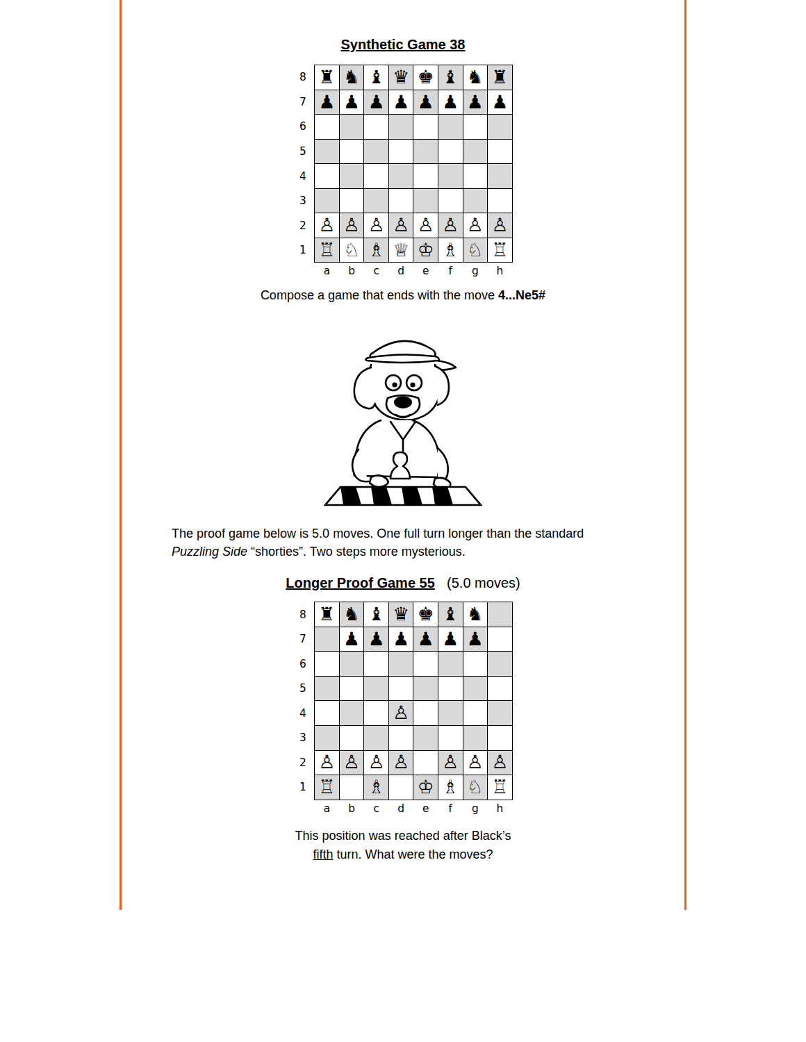Synthetic Game 38
| 8 | ♜ | ♞ | ♝ | ♛ | ♚ | ♝ | ♞ | ♜ |
| 7 | ♟ | ♟ | ♟ | ♟ | ♟ | ♟ | ♟ | ♟ |
| 6 | | | | | | | | |
| 5 | | | | | | | | |
| 4 | | | | | | | | |
| 3 | | | | | | | | |
| 2 | ♙ | ♙ | ♙ | ♙ | ♙ | ♙ | ♙ | ♙ |
| 1 | ♖ | ♘ | ♗ | ♕ | ♔ | ♗ | ♘ | ♖ |
| | a | b | c | d | e | f | g | h |
Compose a game that ends with the move 4...Ne5#
The proof game below is 5.0 moves. One full turn longer than the standard Puzzling Side “shorties”. Two steps more mysterious.
Longer Proof Game 55(5.0 moves)
| 8 | ♜ | ♞ | ♝ | ♛ | ♚ | ♝ | ♞ | |
| 7 | | ♟ | ♟ | ♟ | ♟ | ♟ | ♟ | |
| 6 | | | | | | | | |
| 5 | | | | | | | | |
| 4 | | | | ♙ | | | | |
| 3 | | | | | | | | |
| 2 | ♙ | ♙ | ♙ | ♙ | | ♙ | ♙ | ♙ |
| 1 | ♖ | | ♗ | | ♔ | ♗ | ♘ | ♖ |
| | a | b | c | d | e | f | g | h |
This position was reached after Black’s
fifth turn. What were the moves?